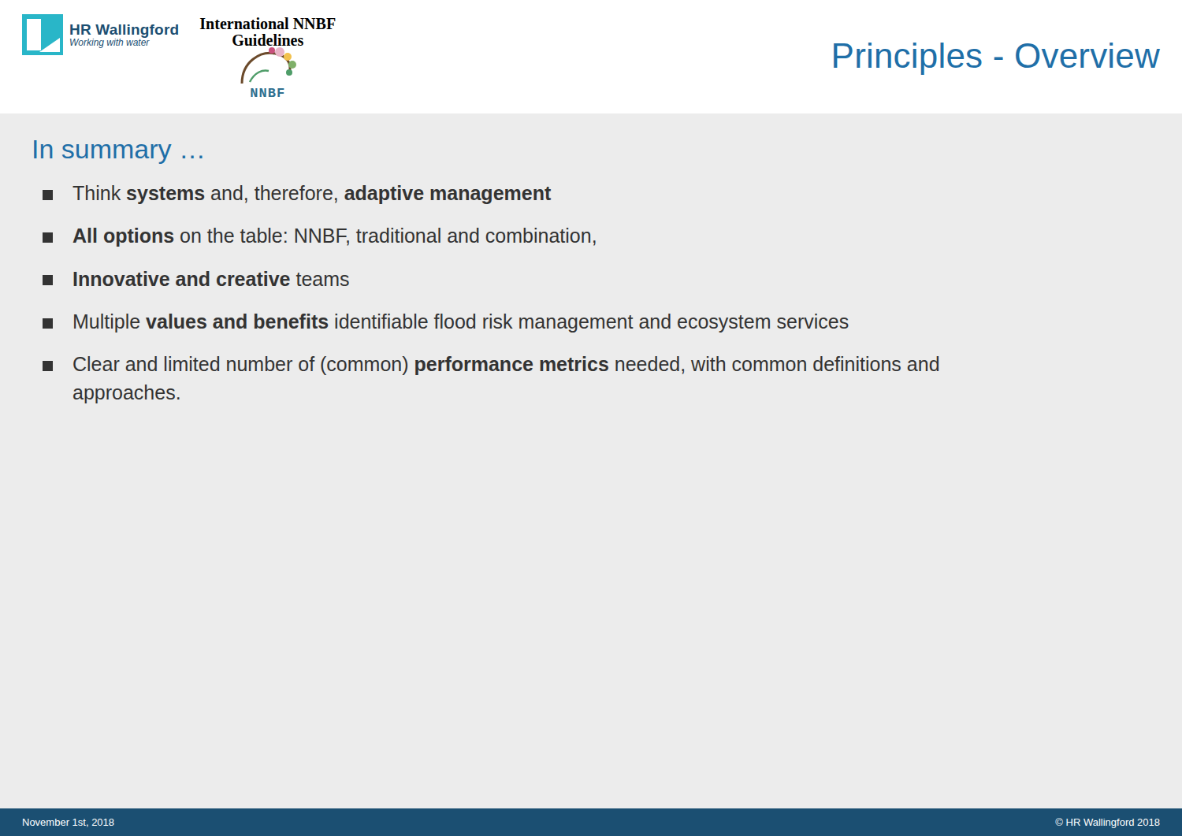HR Wallingford
Working with water
International NNBF
Guidelines
NNBF
Principles - Overview
In summary …
Think systems and, therefore, adaptive management
All options on the table: NNBF, traditional and combination,
Innovative and creative teams
Multiple values and benefits identifiable flood risk management and ecosystem services
Clear and limited number of (common) performance metrics needed, with common definitions and approaches.
November 1st, 2018 © HR Wallingford 2018